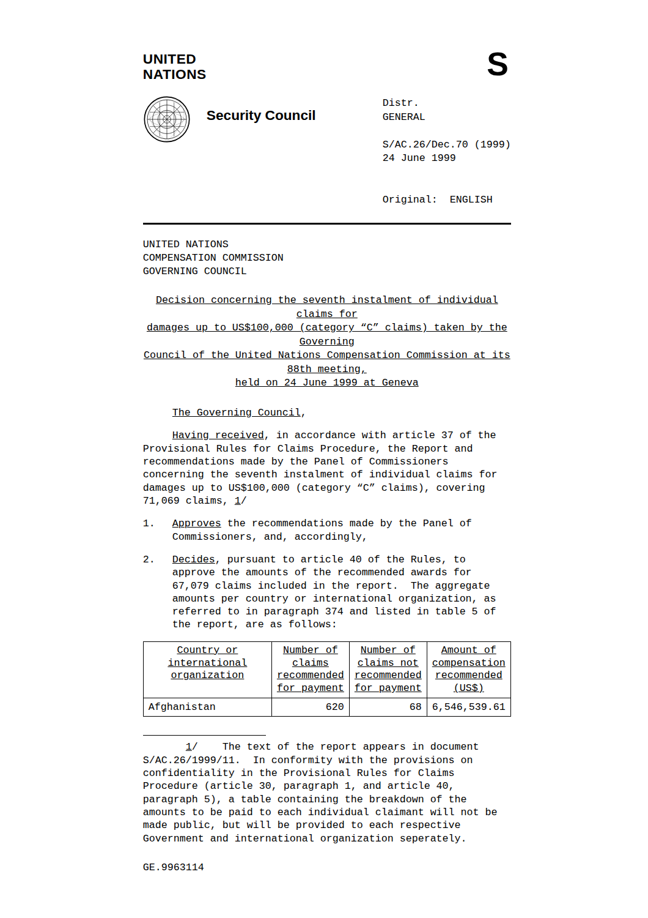UNITED
NATIONS
S
Security Council
Distr. GENERAL S/AC.26/Dec.70 (1999) 24 June 1999 Original: ENGLISH
UNITED NATIONS
COMPENSATION COMMISSION
GOVERNING COUNCIL
Decision concerning the seventh instalment of individual claims for
damages up to US$100,000 (category “C” claims) taken by the Governing
Council of the United Nations Compensation Commission at its 88th meeting,
held on 24 June 1999 at Geneva
The Governing Council,
Having received, in accordance with article 37 of the Provisional Rules for Claims Procedure, the Report and recommendations made by the Panel of Commissioners concerning the seventh instalment of individual claims for damages up to US$100,000 (category “C” claims), covering 71,069 claims, 1/
1.
Approves the recommendations made by the Panel of Commissioners, and, accordingly,
2.
Decides, pursuant to article 40 of the Rules, to approve the amounts of the recommended awards for 67,079 claims included in the report. The aggregate amounts per country or international organization, as referred to in paragraph 374 and listed in table 5 of the report, are as follows:
| Country or international organization | Number of claims recommended for payment | Number of claims not recommended for payment | Amount of compensation recommended (US$) |
| --- | --- | --- | --- |
| Afghanistan | 620 | 68 | 6,546,539.61 |
1/ The text of the report appears in document S/AC.26/1999/11. In conformity with the provisions on confidentiality in the Provisional Rules for Claims Procedure (article 30, paragraph 1, and article 40, paragraph 5), a table containing the breakdown of the amounts to be paid to each individual claimant will not be made public, but will be provided to each respective Government and international organization seperately.
GE.9963114